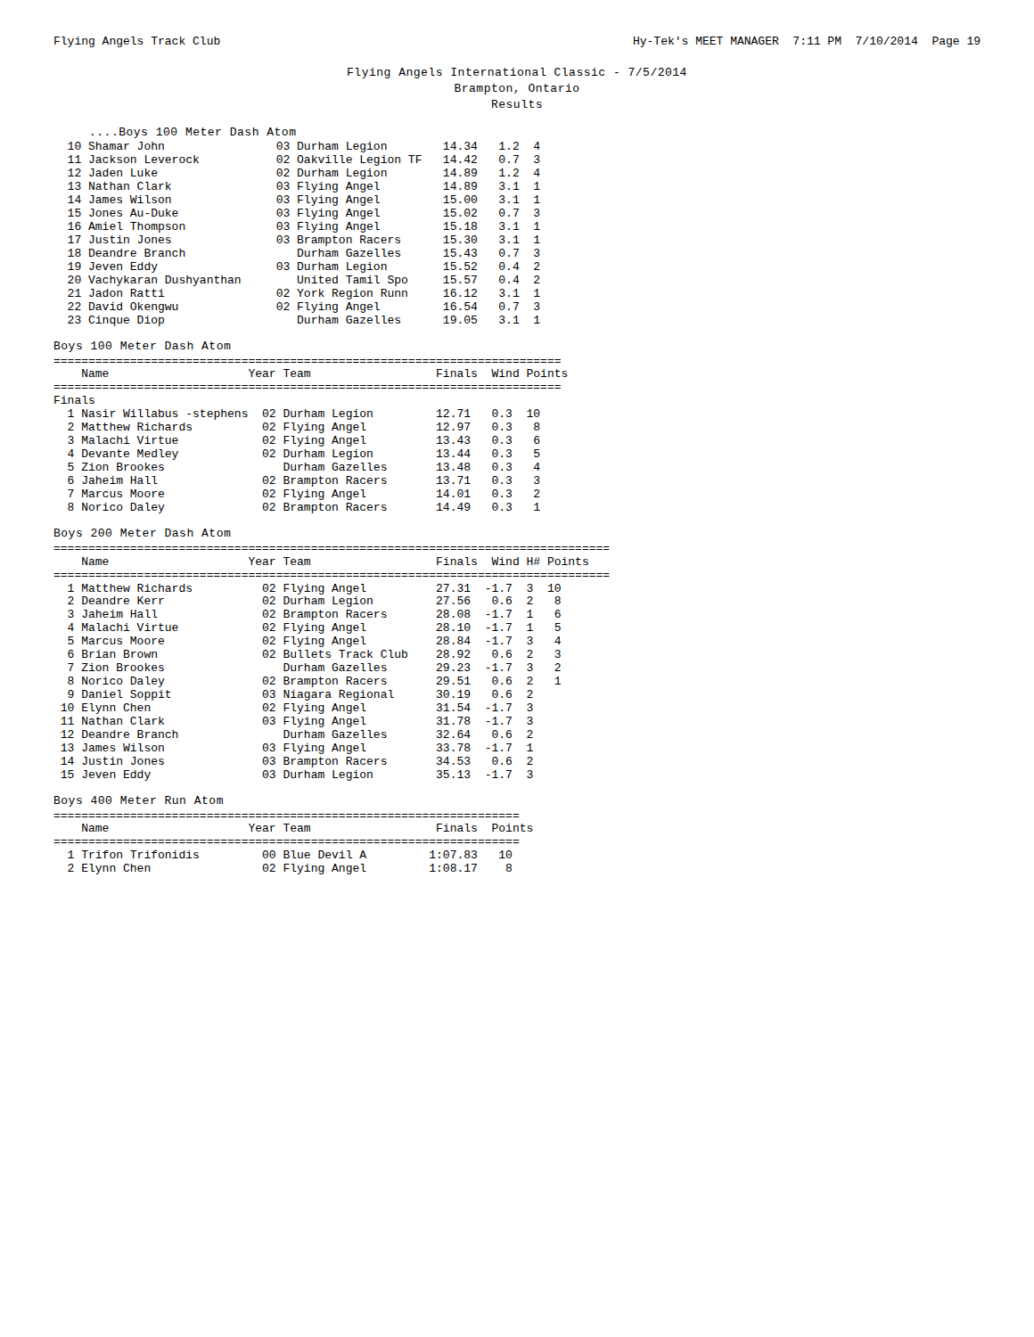Flying Angels Track Club Hy-Tek's MEET MANAGER 7:11 PM 7/10/2014 Page 19
Flying Angels International Classic - 7/5/2014
Brampton, Ontario
Results
....Boys 100 Meter Dash Atom
  10 Shamar John                03 Durham Legion        14.34   1.2  4
  11 Jackson Leverock           02 Oakville Legion TF   14.42   0.7  3
  12 Jaden Luke                 02 Durham Legion        14.89   1.2  4
  13 Nathan Clark               03 Flying Angel         14.89   3.1  1
  14 James Wilson               03 Flying Angel         15.00   3.1  1
  15 Jones Au-Duke              03 Flying Angel         15.02   0.7  3
  16 Amiel Thompson             03 Flying Angel         15.18   3.1  1
  17 Justin Jones               03 Brampton Racers      15.30   3.1  1
  18 Deandre Branch                Durham Gazelles      15.43   0.7  3
  19 Jeven Eddy                 03 Durham Legion        15.52   0.4  2
  20 Vachykaran Dushyanthan        United Tamil Spo     15.57   0.4  2
  21 Jadon Ratti                02 York Region Runn     16.12   3.1  1
  22 David Okengwu              02 Flying Angel         16.54   0.7  3
  23 Cinque Diop                   Durham Gazelles      19.05   3.1  1
Boys 100 Meter Dash Atom
=========================================================================
    Name                    Year Team                  Finals  Wind Points
=========================================================================
Finals
  1 Nasir Willabus -stephens  02 Durham Legion         12.71   0.3  10
  2 Matthew Richards          02 Flying Angel          12.97   0.3   8
  3 Malachi Virtue            02 Flying Angel          13.43   0.3   6
  4 Devante Medley            02 Durham Legion         13.44   0.3   5
  5 Zion Brookes                 Durham Gazelles       13.48   0.3   4
  6 Jaheim Hall               02 Brampton Racers       13.71   0.3   3
  7 Marcus Moore              02 Flying Angel          14.01   0.3   2
  8 Norico Daley              02 Brampton Racers       14.49   0.3   1
Boys 200 Meter Dash Atom
================================================================================
    Name                    Year Team                  Finals  Wind H# Points
================================================================================
  1 Matthew Richards          02 Flying Angel          27.31  -1.7  3  10
  2 Deandre Kerr              02 Durham Legion         27.56   0.6  2   8
  3 Jaheim Hall               02 Brampton Racers       28.08  -1.7  1   6
  4 Malachi Virtue            02 Flying Angel          28.10  -1.7  1   5
  5 Marcus Moore              02 Flying Angel          28.84  -1.7  3   4
  6 Brian Brown               02 Bullets Track Club    28.92   0.6  2   3
  7 Zion Brookes                 Durham Gazelles       29.23  -1.7  3   2
  8 Norico Daley              02 Brampton Racers       29.51   0.6  2   1
  9 Daniel Soppit             03 Niagara Regional      30.19   0.6  2
 10 Elynn Chen                02 Flying Angel          31.54  -1.7  3
 11 Nathan Clark              03 Flying Angel          31.78  -1.7  3
 12 Deandre Branch               Durham Gazelles       32.64   0.6  2
 13 James Wilson              03 Flying Angel          33.78  -1.7  1
 14 Justin Jones              03 Brampton Racers       34.53   0.6  2
 15 Jeven Eddy                03 Durham Legion         35.13  -1.7  3
Boys 400 Meter Run Atom
===================================================================
    Name                    Year Team                  Finals  Points
===================================================================
  1 Trifon Trifonidis         00 Blue Devil A         1:07.83   10
  2 Elynn Chen                02 Flying Angel         1:08.17    8